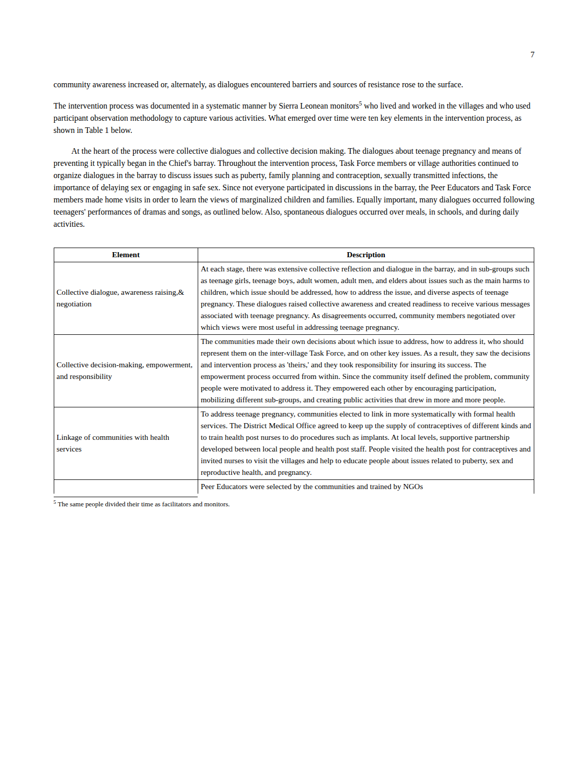7
community awareness increased or, alternately, as dialogues encountered barriers and sources of resistance rose to the surface.
The intervention process was documented in a systematic manner by Sierra Leonean monitors5 who lived and worked in the villages and who used participant observation methodology to capture various activities. What emerged over time were ten key elements in the intervention process, as shown in Table 1 below.
At the heart of the process were collective dialogues and collective decision making. The dialogues about teenage pregnancy and means of preventing it typically began in the Chief's barray. Throughout the intervention process, Task Force members or village authorities continued to organize dialogues in the barray to discuss issues such as puberty, family planning and contraception, sexually transmitted infections, the importance of delaying sex or engaging in safe sex. Since not everyone participated in discussions in the barray, the Peer Educators and Task Force members made home visits in order to learn the views of marginalized children and families. Equally important, many dialogues occurred following teenagers' performances of dramas and songs, as outlined below. Also, spontaneous dialogues occurred over meals, in schools, and during daily activities.
| Element | Description |
| --- | --- |
| Collective dialogue, awareness raising,& negotiation | At each stage, there was extensive collective reflection and dialogue in the barray, and in sub-groups such as teenage girls, teenage boys, adult women, adult men, and elders about issues such as the main harms to children, which issue should be addressed, how to address the issue, and diverse aspects of teenage pregnancy. These dialogues raised collective awareness and created readiness to receive various messages associated with teenage pregnancy. As disagreements occurred, community members negotiated over which views were most useful in addressing teenage pregnancy. |
| Collective decision-making, empowerment, and responsibility | The communities made their own decisions about which issue to address, how to address it, who should represent them on the inter-village Task Force, and on other key issues. As a result, they saw the decisions and intervention process as 'theirs,' and they took responsibility for insuring its success. The empowerment process occurred from within. Since the community itself defined the problem, community people were motivated to address it. They empowered each other by encouraging participation, mobilizing different sub-groups, and creating public activities that drew in more and more people. |
| Linkage of communities with health services | To address teenage pregnancy, communities elected to link in more systematically with formal health services. The District Medical Office agreed to keep up the supply of contraceptives of different kinds and to train health post nurses to do procedures such as implants. At local levels, supportive partnership developed between local people and health post staff. People visited the health post for contraceptives and invited nurses to visit the villages and help to educate people about issues related to puberty, sex and reproductive health, and pregnancy. |
| | Peer Educators were selected by the communities and trained by NGOs |
5 The same people divided their time as facilitators and monitors.